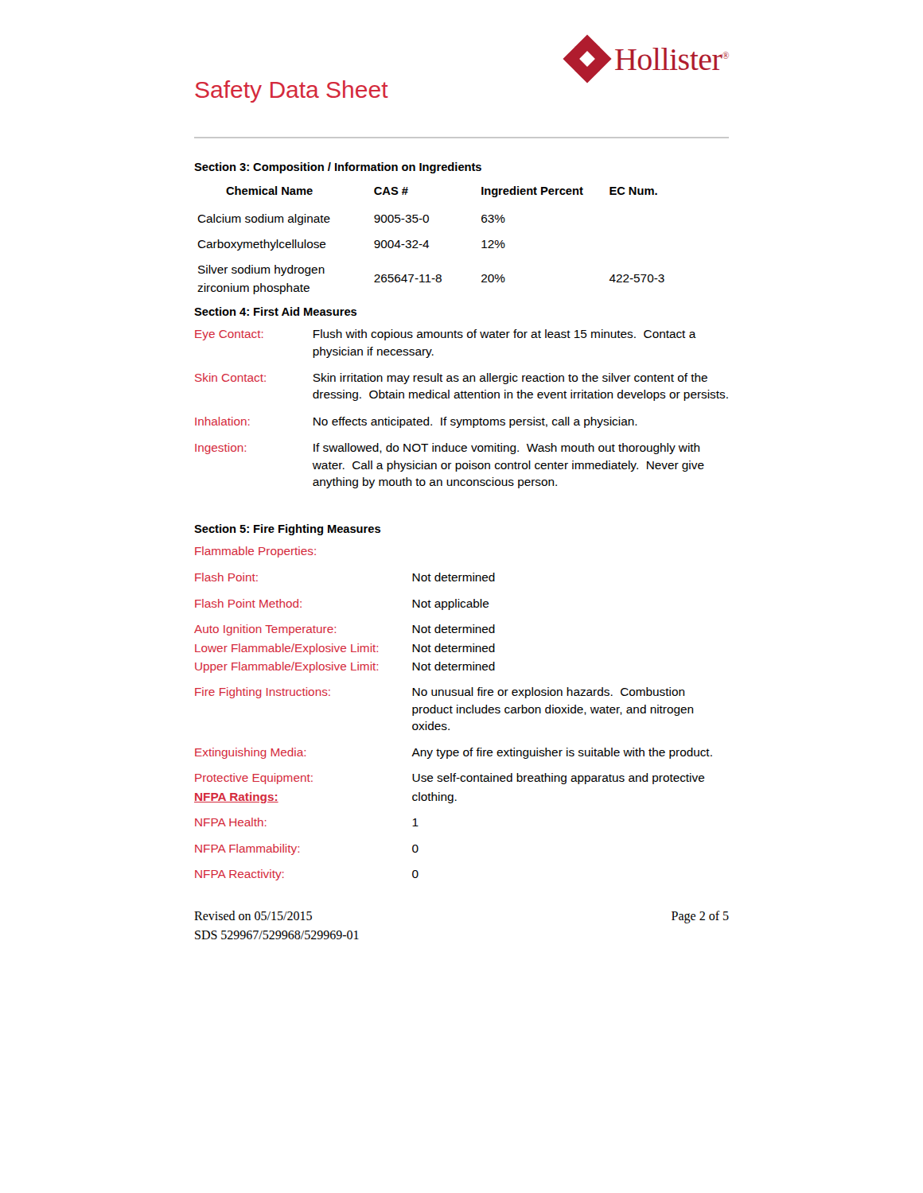Hollister®
Safety Data Sheet
Section 3: Composition / Information on Ingredients
| Chemical Name | CAS # | Ingredient Percent | EC Num. |
| --- | --- | --- | --- |
| Calcium sodium alginate | 9005-35-0 | 63% | |
| Carboxymethylcellulose | 9004-32-4 | 12% | |
| Silver sodium hydrogen zirconium phosphate | 265647-11-8 | 20% | 422-570-3 |
Section 4: First Aid Measures
| Eye Contact: | Flush with copious amounts of water for at least 15 minutes. Contact a physician if necessary. |
| Skin Contact: | Skin irritation may result as an allergic reaction to the silver content of the dressing. Obtain medical attention in the event irritation develops or persists. |
| Inhalation: | No effects anticipated. If symptoms persist, call a physician. |
| Ingestion: | If swallowed, do NOT induce vomiting. Wash mouth out thoroughly with water. Call a physician or poison control center immediately. Never give anything by mouth to an unconscious person. |
Section 5: Fire Fighting Measures
Flammable Properties:
| Flash Point: | Not determined |
| Flash Point Method: | Not applicable |
| Auto Ignition Temperature: | Not determined |
| Lower Flammable/Explosive Limit: | Not determined |
| Upper Flammable/Explosive Limit: | Not determined |
| Fire Fighting Instructions: | No unusual fire or explosion hazards. Combustion product includes carbon dioxide, water, and nitrogen oxides. |
| Extinguishing Media: | Any type of fire extinguisher is suitable with the product. |
| Protective Equipment: | Use self-contained breathing apparatus and protective |
| NFPA Ratings: | clothing. |
| NFPA Health: | 1 |
| NFPA Flammability: | 0 |
| NFPA Reactivity: | 0 |
Revised on 05/15/2015
SDS 529967/529968/529969-01
Page 2 of 5